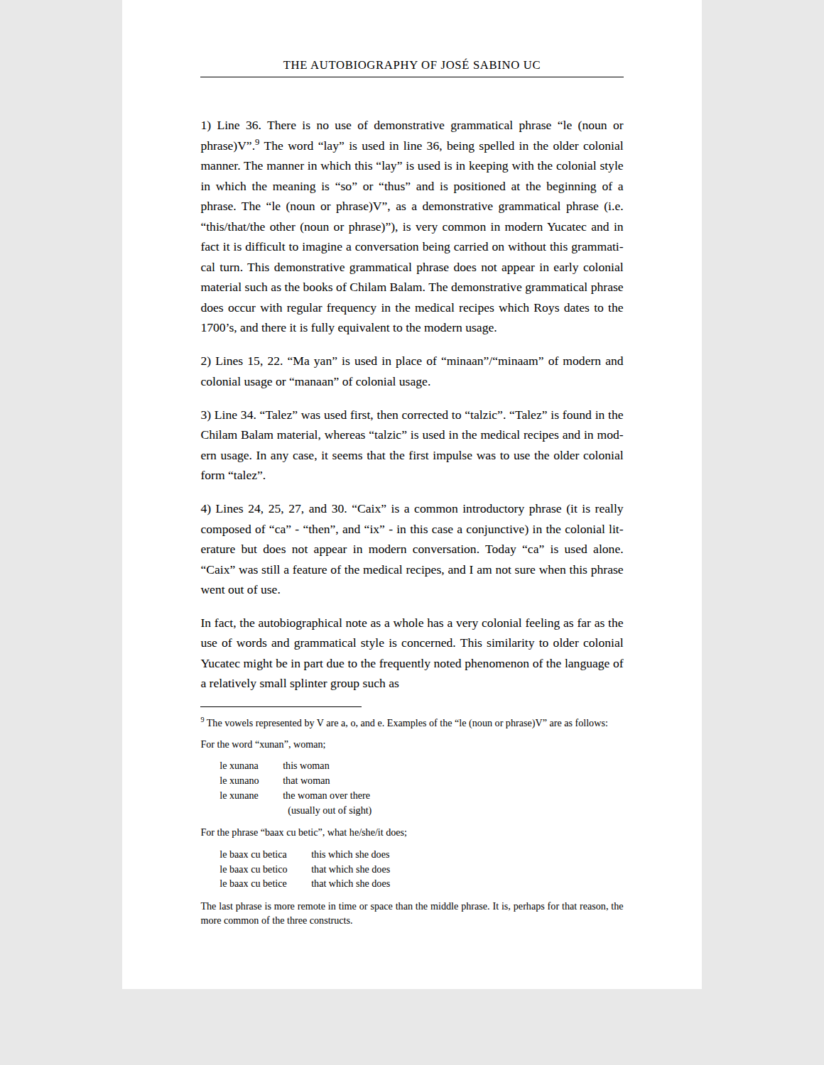THE AUTOBIOGRAPHY OF JOSÉ SABINO UC
1) Line 36. There is no use of demonstrative grammatical phrase “le (noun or phrase)V”.9 The word “lay” is used in line 36, being spelled in the older colonial manner. The manner in which this “lay” is used is in keeping with the colonial style in which the meaning is “so” or “thus” and is positioned at the beginning of a phrase. The “le (noun or phrase)V”, as a demonstrative grammatical phrase (i.e. “this/that/the other (noun or phrase)”), is very common in modern Yucatec and in fact it is difficult to imagine a conversation being carried on without this grammatical turn. This demonstrative grammatical phrase does not appear in early colonial material such as the books of Chilam Balam. The demonstrative grammatical phrase does occur with regular frequency in the medical recipes which Roys dates to the 1700’s, and there it is fully equivalent to the modern usage.
2) Lines 15, 22. “Ma yan” is used in place of “minaan”/“minaam” of modern and colonial usage or “manaan” of colonial usage.
3) Line 34. “Talez” was used first, then corrected to “talzic”. “Talez” is found in the Chilam Balam material, whereas “talzic” is used in the medical recipes and in modern usage. In any case, it seems that the first impulse was to use the older colonial form “talez”.
4) Lines 24, 25, 27, and 30. “Caix” is a common introductory phrase (it is really composed of “ca” - “then”, and “ix” - in this case a conjunctive) in the colonial literature but does not appear in modern conversation. Today “ca” is used alone. “Caix” was still a feature of the medical recipes, and I am not sure when this phrase went out of use.
In fact, the autobiographical note as a whole has a very colonial feeling as far as the use of words and grammatical style is concerned. This similarity to older colonial Yucatec might be in part due to the frequently noted phenomenon of the language of a relatively small splinter group such as
9 The vowels represented by V are a, o, and e. Examples of the “le (noun or phrase)V” are as follows:
For the word “xunan”, woman;
| le xunana | this woman |
| le xunano | that woman |
| le xunane | the woman over there |
| | (usually out of sight) |
For the phrase “baax cu betic”, what he/she/it does;
| le baax cu betica | this which she does |
| le baax cu betico | that which she does |
| le baax cu betice | that which she does |
The last phrase is more remote in time or space than the middle phrase. It is, perhaps for that reason, the more common of the three constructs.